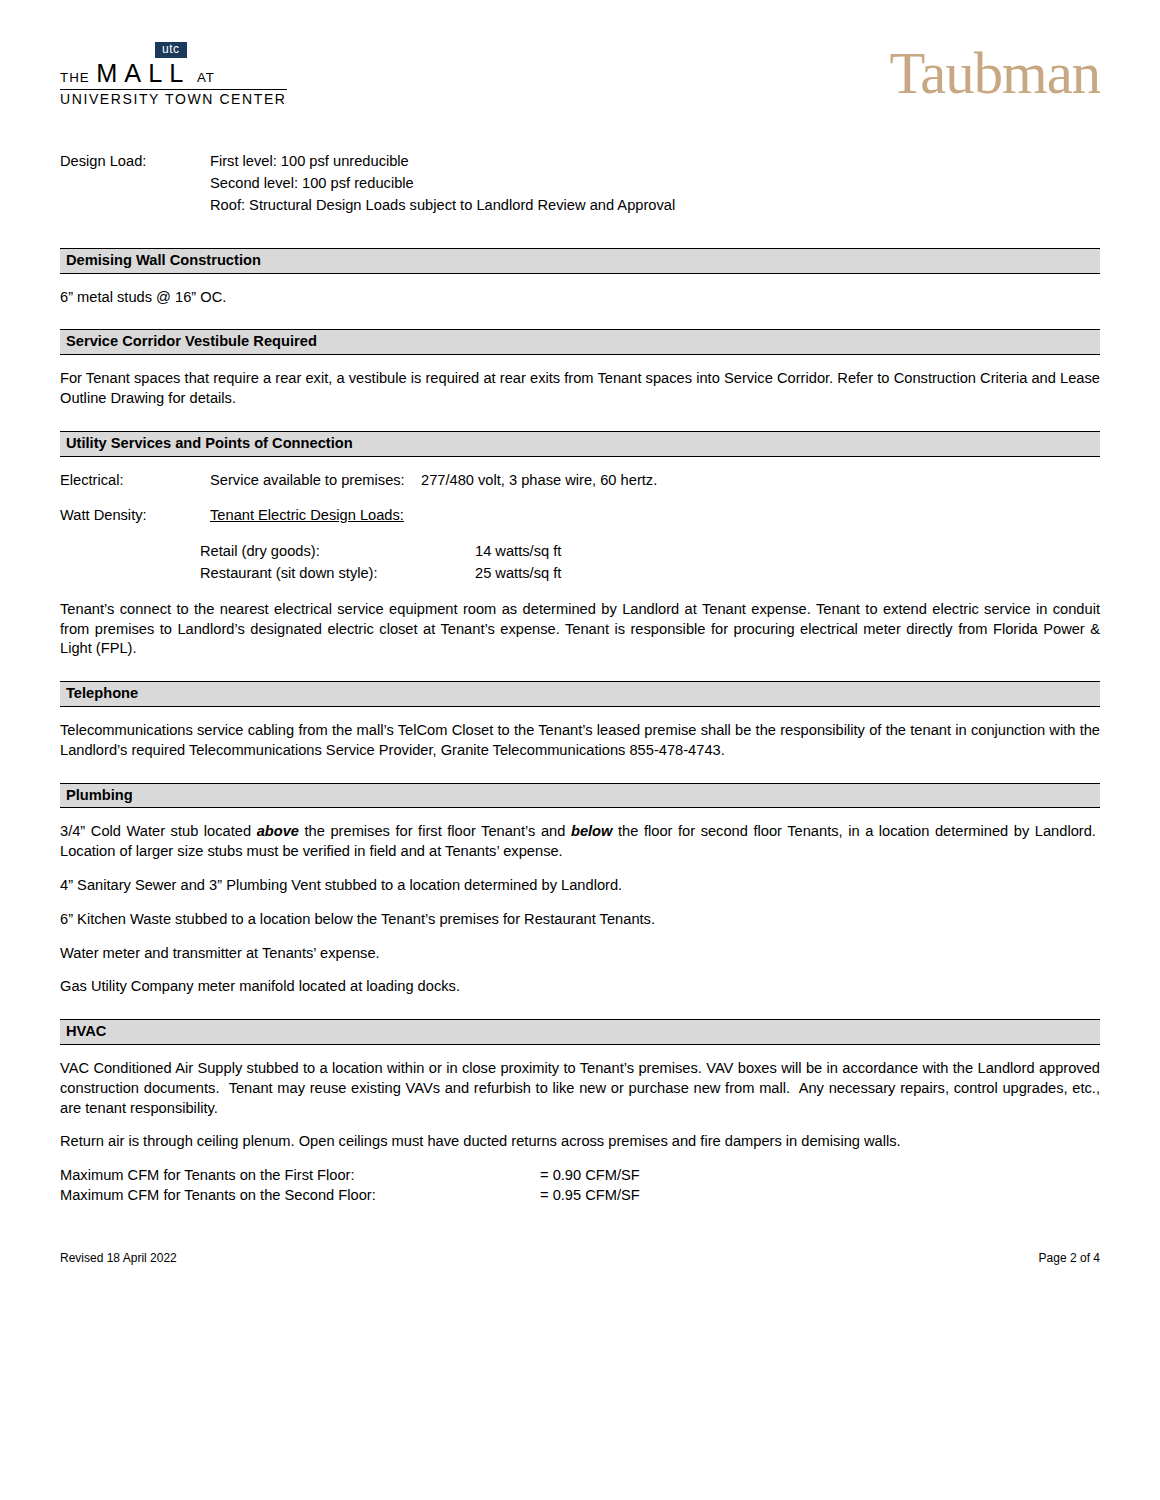utc
THE MALL AT
UNIVERSITY TOWN CENTER
Taubman
| Design Load: | First level: 100 psf unreducible |
| | Second level: 100 psf reducible |
| | Roof: Structural Design Loads subject to Landlord Review and Approval |
Demising Wall Construction
6” metal studs @ 16” OC.
Service Corridor Vestibule Required
For Tenant spaces that require a rear exit, a vestibule is required at rear exits from Tenant spaces into Service Corridor. Refer to Construction Criteria and Lease Outline Drawing for details.
Utility Services and Points of Connection
| Electrical: | Service available to premises: 277/480 volt, 3 phase wire, 60 hertz. |
| Watt Density: | Tenant Electric Design Loads: |
| Retail (dry goods): | 14 watts/sq ft |
| Restaurant (sit down style): | 25 watts/sq ft |
Tenant’s connect to the nearest electrical service equipment room as determined by Landlord at Tenant expense. Tenant to extend electric service in conduit from premises to Landlord’s designated electric closet at Tenant’s expense. Tenant is responsible for procuring electrical meter directly from Florida Power & Light (FPL).
Telephone
Telecommunications service cabling from the mall’s TelCom Closet to the Tenant’s leased premise shall be the responsibility of the tenant in conjunction with the Landlord’s required Telecommunications Service Provider, Granite Telecommunications 855-478-4743.
Plumbing
3/4” Cold Water stub located above the premises for first floor Tenant’s and below the floor for second floor Tenants, in a location determined by Landlord. Location of larger size stubs must be verified in field and at Tenants’ expense.
4” Sanitary Sewer and 3” Plumbing Vent stubbed to a location determined by Landlord.
6” Kitchen Waste stubbed to a location below the Tenant’s premises for Restaurant Tenants.
Water meter and transmitter at Tenants’ expense.
Gas Utility Company meter manifold located at loading docks.
HVAC
VAC Conditioned Air Supply stubbed to a location within or in close proximity to Tenant’s premises. VAV boxes will be in accordance with the Landlord approved construction documents. Tenant may reuse existing VAVs and refurbish to like new or purchase new from mall. Any necessary repairs, control upgrades, etc., are tenant responsibility.
Return air is through ceiling plenum. Open ceilings must have ducted returns across premises and fire dampers in demising walls.
| Maximum CFM for Tenants on the First Floor: | = 0.90 CFM/SF |
| Maximum CFM for Tenants on the Second Floor: | = 0.95 CFM/SF |
Revised 18 April 2022
Page 2 of 4